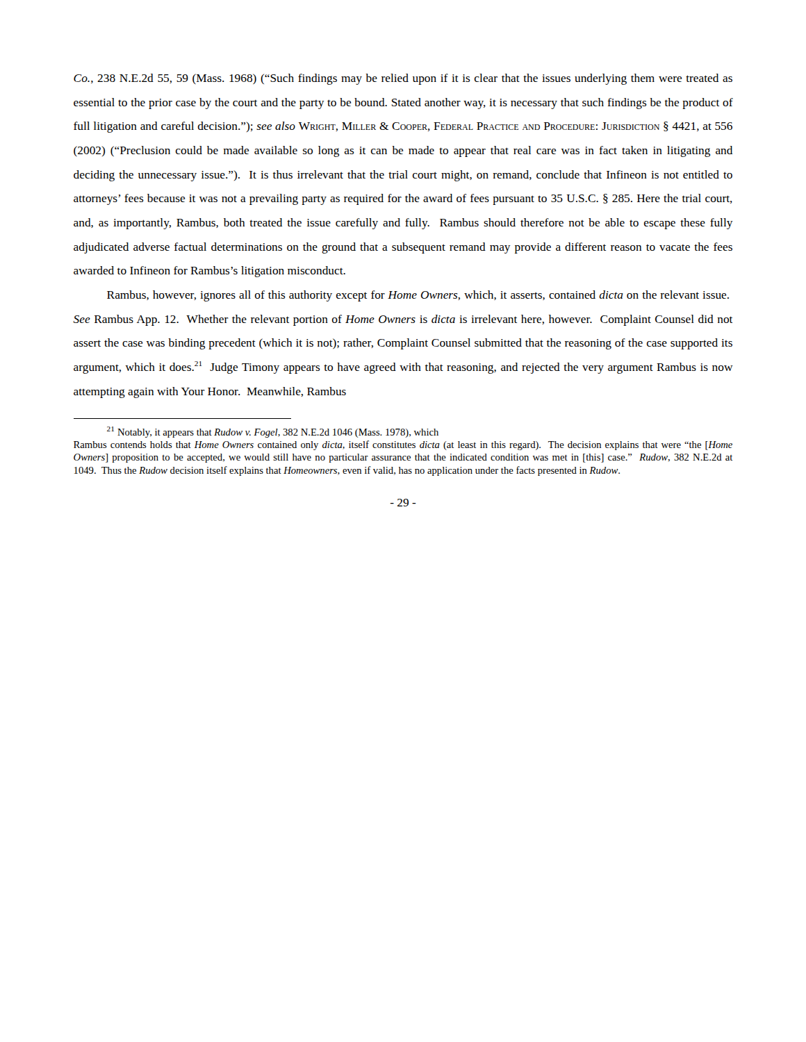Co., 238 N.E.2d 55, 59 (Mass. 1968) (“Such findings may be relied upon if it is clear that the issues underlying them were treated as essential to the prior case by the court and the party to be bound. Stated another way, it is necessary that such findings be the product of full litigation and careful decision.”); see also Wright, Miller & Cooper, Federal Practice and Procedure: Jurisdiction § 4421, at 556 (2002) (“Preclusion could be made available so long as it can be made to appear that real care was in fact taken in litigating and deciding the unnecessary issue.”). It is thus irrelevant that the trial court might, on remand, conclude that Infineon is not entitled to attorneys’ fees because it was not a prevailing party as required for the award of fees pursuant to 35 U.S.C. § 285. Here the trial court, and, as importantly, Rambus, both treated the issue carefully and fully. Rambus should therefore not be able to escape these fully adjudicated adverse factual determinations on the ground that a subsequent remand may provide a different reason to vacate the fees awarded to Infineon for Rambus’s litigation misconduct.
Rambus, however, ignores all of this authority except for Home Owners, which, it asserts, contained dicta on the relevant issue. See Rambus App. 12. Whether the relevant portion of Home Owners is dicta is irrelevant here, however. Complaint Counsel did not assert the case was binding precedent (which it is not); rather, Complaint Counsel submitted that the reasoning of the case supported its argument, which it does.21 Judge Timony appears to have agreed with that reasoning, and rejected the very argument Rambus is now attempting again with Your Honor. Meanwhile, Rambus
21 Notably, it appears that Rudow v. Fogel, 382 N.E.2d 1046 (Mass. 1978), which Rambus contends holds that Home Owners contained only dicta, itself constitutes dicta (at least in this regard). The decision explains that were “the [Home Owners] proposition to be accepted, we would still have no particular assurance that the indicated condition was met in [this] case.” Rudow, 382 N.E.2d at 1049. Thus the Rudow decision itself explains that Homeowners, even if valid, has no application under the facts presented in Rudow.
- 29 -